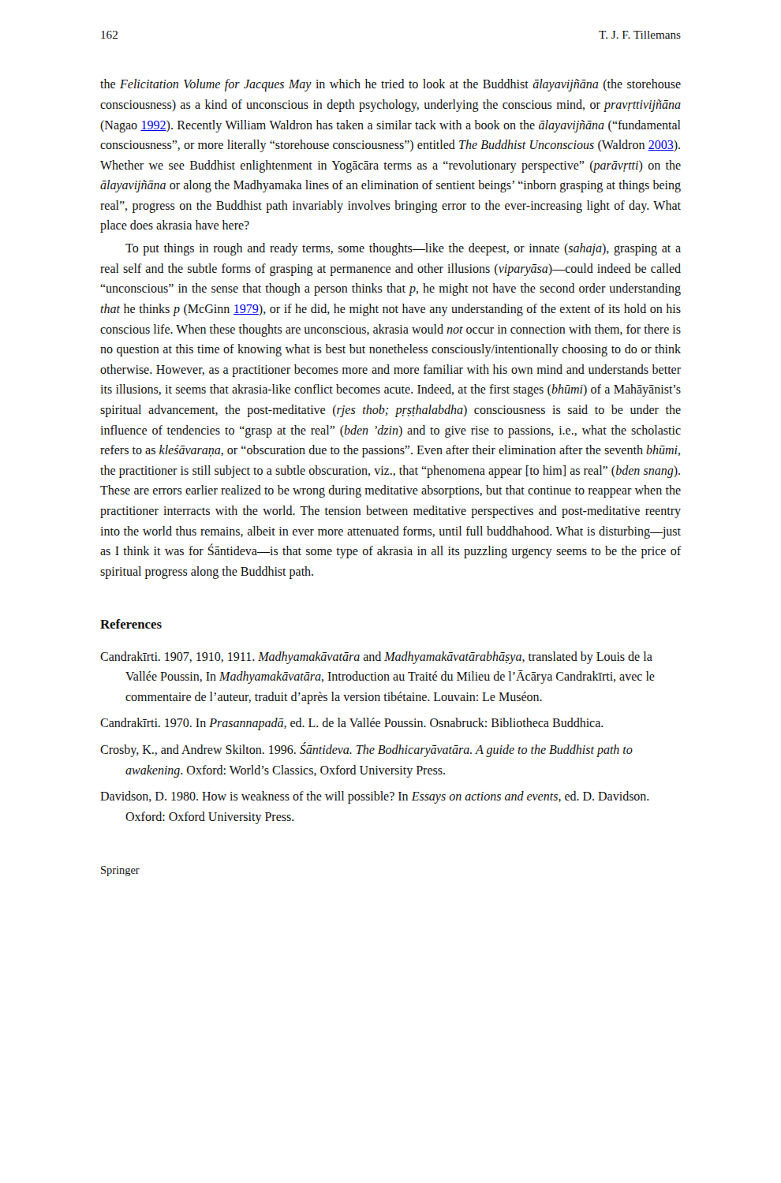162 T. J. F. Tillemans
the Felicitation Volume for Jacques May in which he tried to look at the Buddhist ālayavijñāna (the storehouse consciousness) as a kind of unconscious in depth psychology, underlying the conscious mind, or pravṛttivijñāna (Nagao 1992). Recently William Waldron has taken a similar tack with a book on the ālayavijñāna (“fundamental consciousness”, or more literally “storehouse consciousness”) entitled The Buddhist Unconscious (Waldron 2003). Whether we see Buddhist enlightenment in Yogācāra terms as a “revolutionary perspective” (parāvṛtti) on the ālayavijñāna or along the Madhyamaka lines of an elimination of sentient beings’ “inborn grasping at things being real”, progress on the Buddhist path invariably involves bringing error to the ever-increasing light of day. What place does akrasia have here?
To put things in rough and ready terms, some thoughts—like the deepest, or innate (sahaja), grasping at a real self and the subtle forms of grasping at permanence and other illusions (viparyāsa)—could indeed be called “unconscious” in the sense that though a person thinks that p, he might not have the second order understanding that he thinks p (McGinn 1979), or if he did, he might not have any understanding of the extent of its hold on his conscious life. When these thoughts are unconscious, akrasia would not occur in connection with them, for there is no question at this time of knowing what is best but nonetheless consciously/intentionally choosing to do or think otherwise. However, as a practitioner becomes more and more familiar with his own mind and understands better its illusions, it seems that akrasia-like conflict becomes acute. Indeed, at the first stages (bhūmi) of a Mahāyānist’s spiritual advancement, the post-meditative (rjes thob; pṛṣṭhalabdha) consciousness is said to be under the influence of tendencies to “grasp at the real” (bden ’dzin) and to give rise to passions, i.e., what the scholastic refers to as kleśāvaraṇa, or “obscuration due to the passions”. Even after their elimination after the seventh bhūmi, the practitioner is still subject to a subtle obscuration, viz., that “phenomena appear [to him] as real” (bden snang). These are errors earlier realized to be wrong during meditative absorptions, but that continue to reappear when the practitioner interracts with the world. The tension between meditative perspectives and post-meditative reentry into the world thus remains, albeit in ever more attenuated forms, until full buddhahood. What is disturbing—just as I think it was for Śāntideva—is that some type of akrasia in all its puzzling urgency seems to be the price of spiritual progress along the Buddhist path.
References
Candrakīrti. 1907, 1910, 1911. Madhyamakāvatāra and Madhyamakāvatārabhāṣya, translated by Louis de la Vallée Poussin, In Madhyamakāvatāra, Introduction au Traité du Milieu de l’Ācārya Candrakīrti, avec le commentaire de l’auteur, traduit d’après la version tibétaine. Louvain: Le Muséon.
Candrakīrti. 1970. In Prasannapadā, ed. L. de la Vallée Poussin. Osnabruck: Bibliotheca Buddhica.
Crosby, K., and Andrew Skilton. 1996. Śāntideva. The Bodhicaryāvatāra. A guide to the Buddhist path to awakening. Oxford: World’s Classics, Oxford University Press.
Davidson, D. 1980. How is weakness of the will possible? In Essays on actions and events, ed. D. Davidson. Oxford: Oxford University Press.
Springer